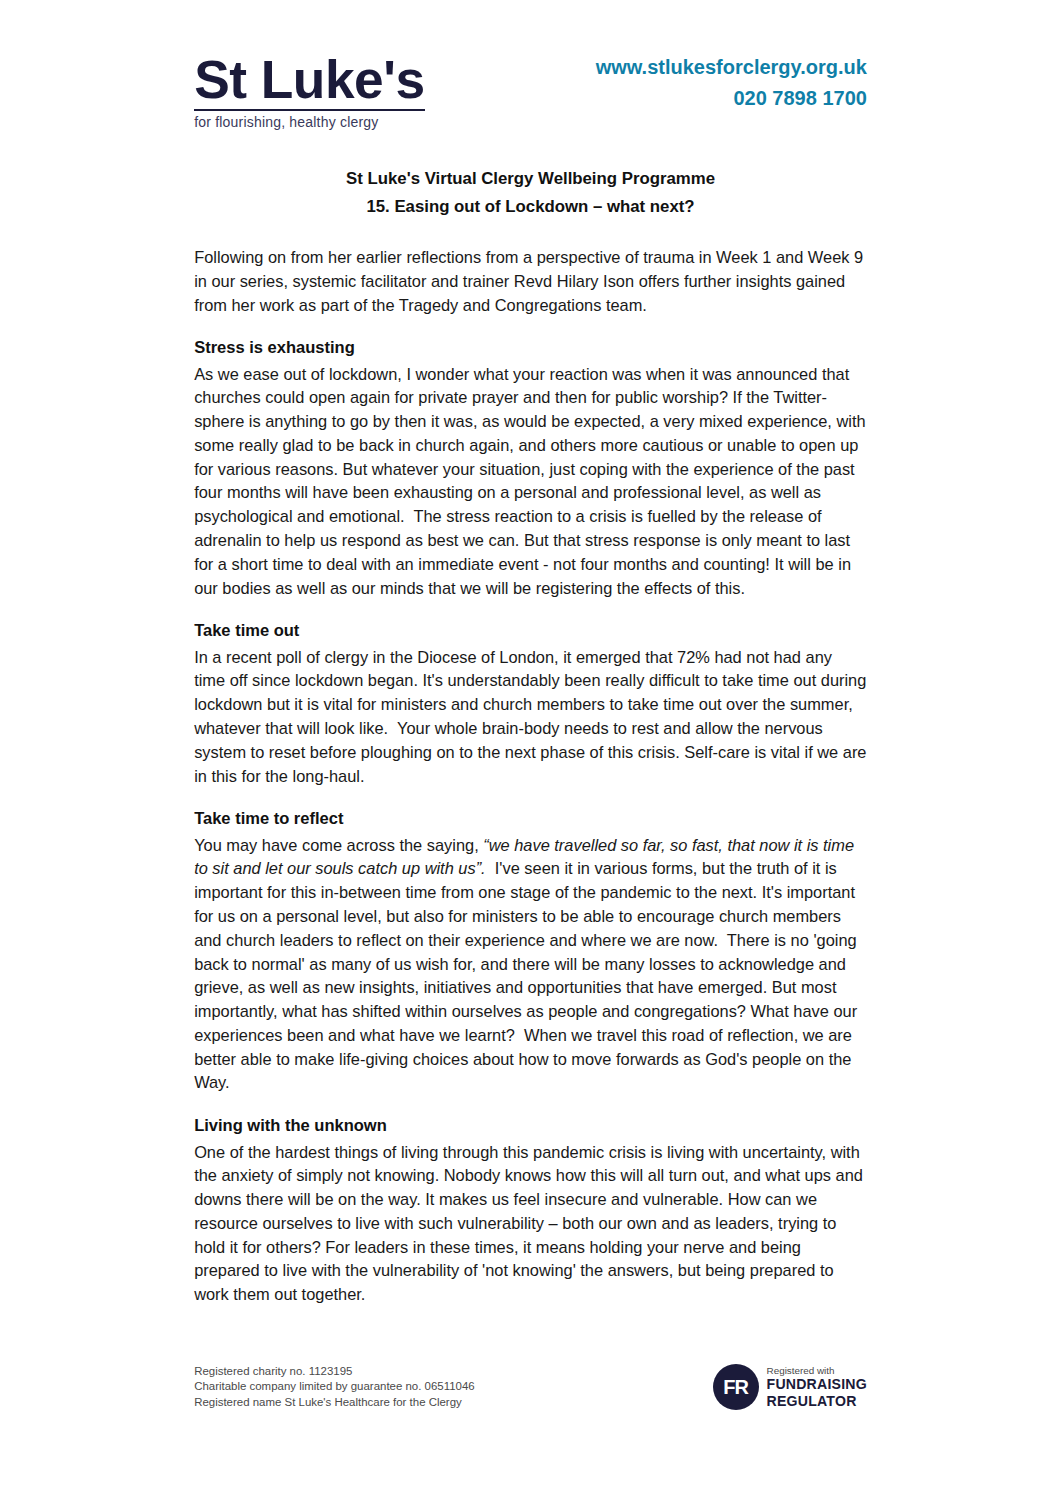St Luke's
for flourishing, healthy clergy
www.stlukesforclergy.org.uk
020 7898 1700
St Luke's Virtual Clergy Wellbeing Programme
15. Easing out of Lockdown – what next?
Following on from her earlier reflections from a perspective of trauma in Week 1 and Week 9 in our series, systemic facilitator and trainer Revd Hilary Ison offers further insights gained from her work as part of the Tragedy and Congregations team.
Stress is exhausting
As we ease out of lockdown, I wonder what your reaction was when it was announced that churches could open again for private prayer and then for public worship? If the Twitter-sphere is anything to go by then it was, as would be expected, a very mixed experience, with some really glad to be back in church again, and others more cautious or unable to open up for various reasons. But whatever your situation, just coping with the experience of the past four months will have been exhausting on a personal and professional level, as well as psychological and emotional. The stress reaction to a crisis is fuelled by the release of adrenalin to help us respond as best we can. But that stress response is only meant to last for a short time to deal with an immediate event - not four months and counting! It will be in our bodies as well as our minds that we will be registering the effects of this.
Take time out
In a recent poll of clergy in the Diocese of London, it emerged that 72% had not had any time off since lockdown began. It's understandably been really difficult to take time out during lockdown but it is vital for ministers and church members to take time out over the summer, whatever that will look like. Your whole brain-body needs to rest and allow the nervous system to reset before ploughing on to the next phase of this crisis. Self-care is vital if we are in this for the long-haul.
Take time to reflect
You may have come across the saying, “we have travelled so far, so fast, that now it is time to sit and let our souls catch up with us”. I've seen it in various forms, but the truth of it is important for this in-between time from one stage of the pandemic to the next. It's important for us on a personal level, but also for ministers to be able to encourage church members and church leaders to reflect on their experience and where we are now. There is no 'going back to normal' as many of us wish for, and there will be many losses to acknowledge and grieve, as well as new insights, initiatives and opportunities that have emerged. But most importantly, what has shifted within ourselves as people and congregations? What have our experiences been and what have we learnt? When we travel this road of reflection, we are better able to make life-giving choices about how to move forwards as God's people on the Way.
Living with the unknown
One of the hardest things of living through this pandemic crisis is living with uncertainty, with the anxiety of simply not knowing. Nobody knows how this will all turn out, and what ups and downs there will be on the way. It makes us feel insecure and vulnerable. How can we resource ourselves to live with such vulnerability – both our own and as leaders, trying to hold it for others? For leaders in these times, it means holding your nerve and being prepared to live with the vulnerability of 'not knowing' the answers, but being prepared to work them out together.
Registered charity no. 1123195
Charitable company limited by guarantee no. 06511046
Registered name St Luke's Healthcare for the Clergy
FR
Registered with
FUNDRAISING
REGULATOR